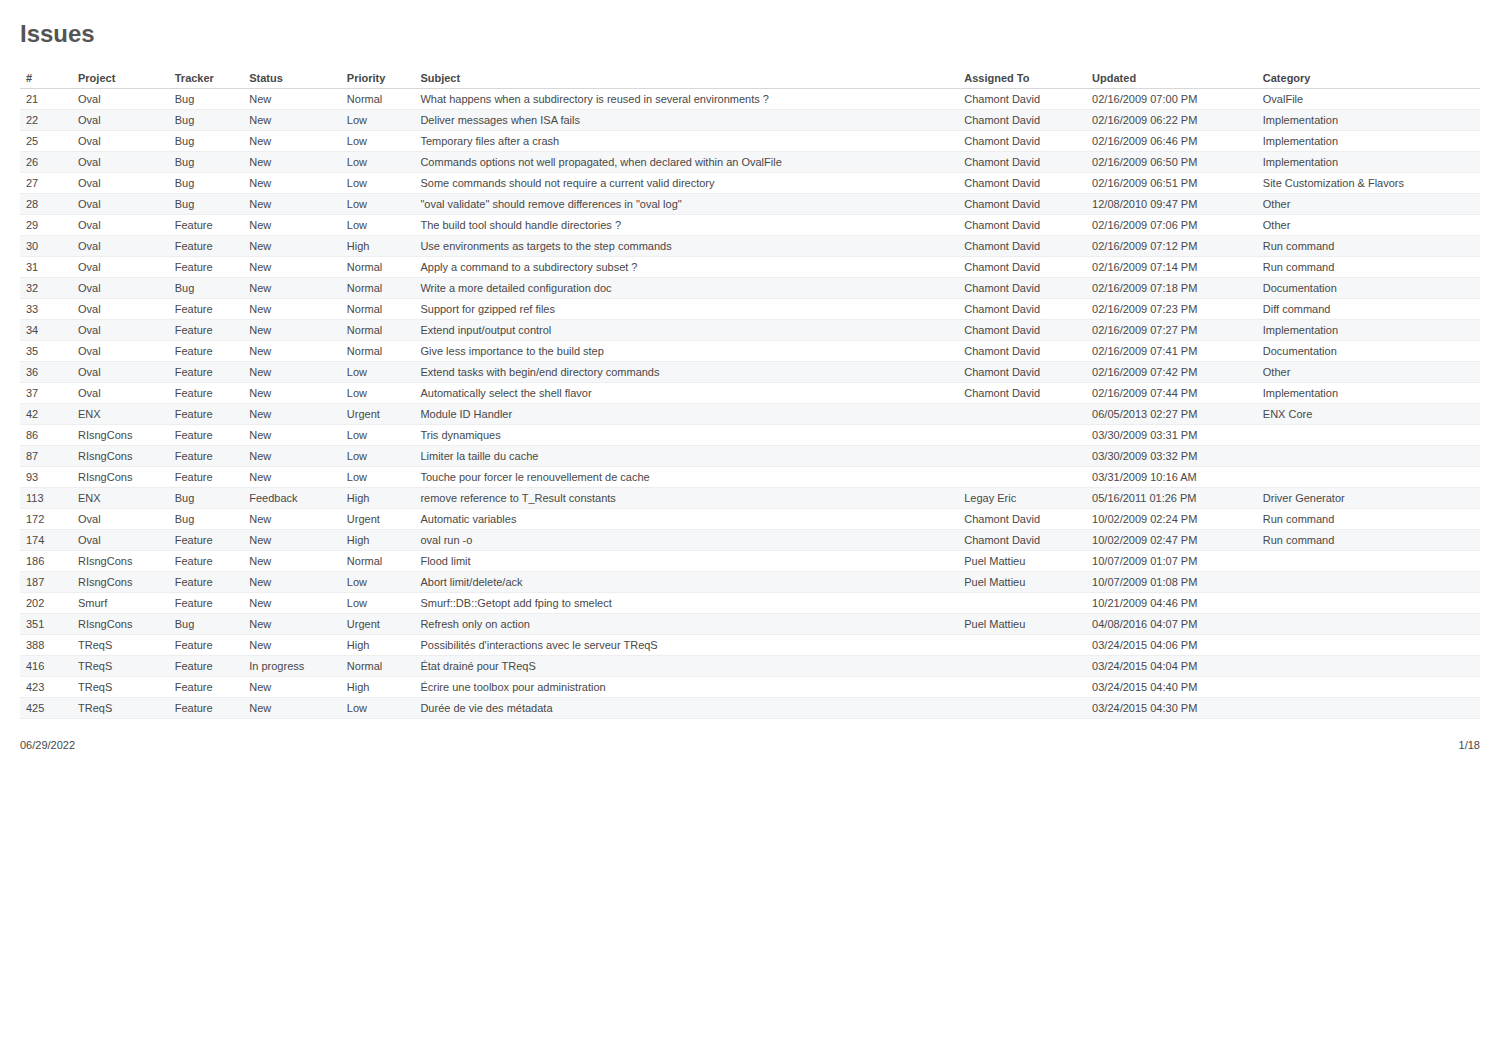Issues
| # | Project | Tracker | Status | Priority | Subject | Assigned To | Updated | Category |
| --- | --- | --- | --- | --- | --- | --- | --- | --- |
| 21 | Oval | Bug | New | Normal | What happens when a subdirectory is reused in several environments ? | Chamont David | 02/16/2009 07:00 PM | OvalFile |
| 22 | Oval | Bug | New | Low | Deliver messages when ISA fails | Chamont David | 02/16/2009 06:22 PM | Implementation |
| 25 | Oval | Bug | New | Low | Temporary files after a crash | Chamont David | 02/16/2009 06:46 PM | Implementation |
| 26 | Oval | Bug | New | Low | Commands options not well propagated, when declared within an OvalFile | Chamont David | 02/16/2009 06:50 PM | Implementation |
| 27 | Oval | Bug | New | Low | Some commands should not require a current valid directory | Chamont David | 02/16/2009 06:51 PM | Site Customization & Flavors |
| 28 | Oval | Bug | New | Low | "oval validate" should remove differences in "oval log" | Chamont David | 12/08/2010 09:47 PM | Other |
| 29 | Oval | Feature | New | Low | The build tool should handle directories ? | Chamont David | 02/16/2009 07:06 PM | Other |
| 30 | Oval | Feature | New | High | Use environments as targets to the step commands | Chamont David | 02/16/2009 07:12 PM | Run command |
| 31 | Oval | Feature | New | Normal | Apply a command to a subdirectory subset ? | Chamont David | 02/16/2009 07:14 PM | Run command |
| 32 | Oval | Bug | New | Normal | Write a more detailed configuration doc | Chamont David | 02/16/2009 07:18 PM | Documentation |
| 33 | Oval | Feature | New | Normal | Support for gzipped ref files | Chamont David | 02/16/2009 07:23 PM | Diff command |
| 34 | Oval | Feature | New | Normal | Extend input/output control | Chamont David | 02/16/2009 07:27 PM | Implementation |
| 35 | Oval | Feature | New | Normal | Give less importance to the build step | Chamont David | 02/16/2009 07:41 PM | Documentation |
| 36 | Oval | Feature | New | Low | Extend tasks with begin/end directory commands | Chamont David | 02/16/2009 07:42 PM | Other |
| 37 | Oval | Feature | New | Low | Automatically select the shell flavor | Chamont David | 02/16/2009 07:44 PM | Implementation |
| 42 | ENX | Feature | New | Urgent | Module ID Handler | | 06/05/2013 02:27 PM | ENX Core |
| 86 | RIsngCons | Feature | New | Low | Tris dynamiques | | 03/30/2009 03:31 PM | |
| 87 | RIsngCons | Feature | New | Low | Limiter la taille du cache | | 03/30/2009 03:32 PM | |
| 93 | RIsngCons | Feature | New | Low | Touche pour forcer le renouvellement de cache | | 03/31/2009 10:16 AM | |
| 113 | ENX | Bug | Feedback | High | remove reference to T_Result constants | Legay Eric | 05/16/2011 01:26 PM | Driver Generator |
| 172 | Oval | Bug | New | Urgent | Automatic variables | Chamont David | 10/02/2009 02:24 PM | Run command |
| 174 | Oval | Feature | New | High | oval run -o | Chamont David | 10/02/2009 02:47 PM | Run command |
| 186 | RIsngCons | Feature | New | Normal | Flood limit | Puel Mattieu | 10/07/2009 01:07 PM | |
| 187 | RIsngCons | Feature | New | Low | Abort limit/delete/ack | Puel Mattieu | 10/07/2009 01:08 PM | |
| 202 | Smurf | Feature | New | Low | Smurf::DB::Getopt add fping to smelect | | 10/21/2009 04:46 PM | |
| 351 | RIsngCons | Bug | New | Urgent | Refresh only on action | Puel Mattieu | 04/08/2016 04:07 PM | |
| 388 | TReqS | Feature | New | High | Possibilités d'interactions avec le serveur TReqS | | 03/24/2015 04:06 PM | |
| 416 | TReqS | Feature | In progress | Normal | État drainé pour TReqS | | 03/24/2015 04:04 PM | |
| 423 | TReqS | Feature | New | High | Écrire une toolbox pour administration | | 03/24/2015 04:40 PM | |
| 425 | TReqS | Feature | New | Low | Durée de vie des métadata | | 03/24/2015 04:30 PM | |
06/29/2022 1/18